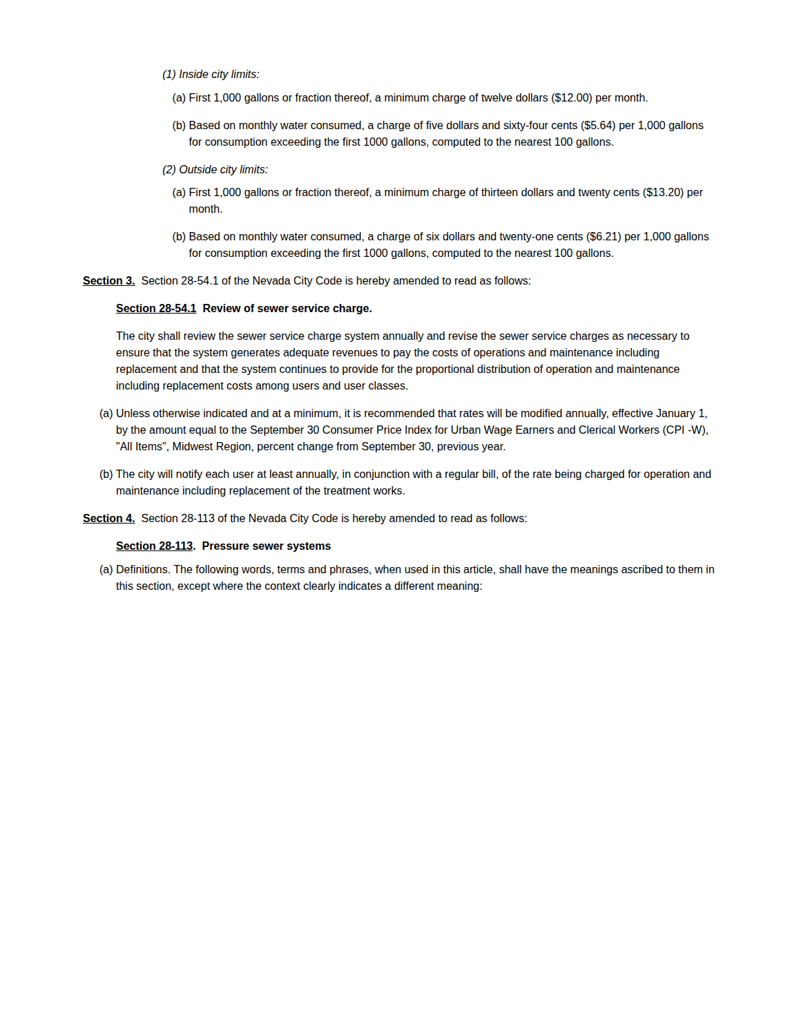(1) Inside city limits:
(a) First 1,000 gallons or fraction thereof, a minimum charge of twelve dollars ($12.00) per month.
(b) Based on monthly water consumed, a charge of five dollars and sixty-four cents ($5.64) per 1,000 gallons for consumption exceeding the first 1000 gallons, computed to the nearest 100 gallons.
(2) Outside city limits:
(a) First 1,000 gallons or fraction thereof, a minimum charge of thirteen dollars and twenty cents ($13.20) per month.
(b) Based on monthly water consumed, a charge of six dollars and twenty-one cents ($6.21) per 1,000 gallons for consumption exceeding the first 1000 gallons, computed to the nearest 100 gallons.
Section 3. Section 28-54.1 of the Nevada City Code is hereby amended to read as follows:
Section 28-54.1 Review of sewer service charge.
The city shall review the sewer service charge system annually and revise the sewer service charges as necessary to ensure that the system generates adequate revenues to pay the costs of operations and maintenance including replacement and that the system continues to provide for the proportional distribution of operation and maintenance including replacement costs among users and user classes.
(a) Unless otherwise indicated and at a minimum, it is recommended that rates will be modified annually, effective January 1, by the amount equal to the September 30 Consumer Price Index for Urban Wage Earners and Clerical Workers (CPI -W), "All Items", Midwest Region, percent change from September 30, previous year.
(b) The city will notify each user at least annually, in conjunction with a regular bill, of the rate being charged for operation and maintenance including replacement of the treatment works.
Section 4. Section 28-113 of the Nevada City Code is hereby amended to read as follows:
Section 28-113. Pressure sewer systems
(a) Definitions. The following words, terms and phrases, when used in this article, shall have the meanings ascribed to them in this section, except where the context clearly indicates a different meaning: